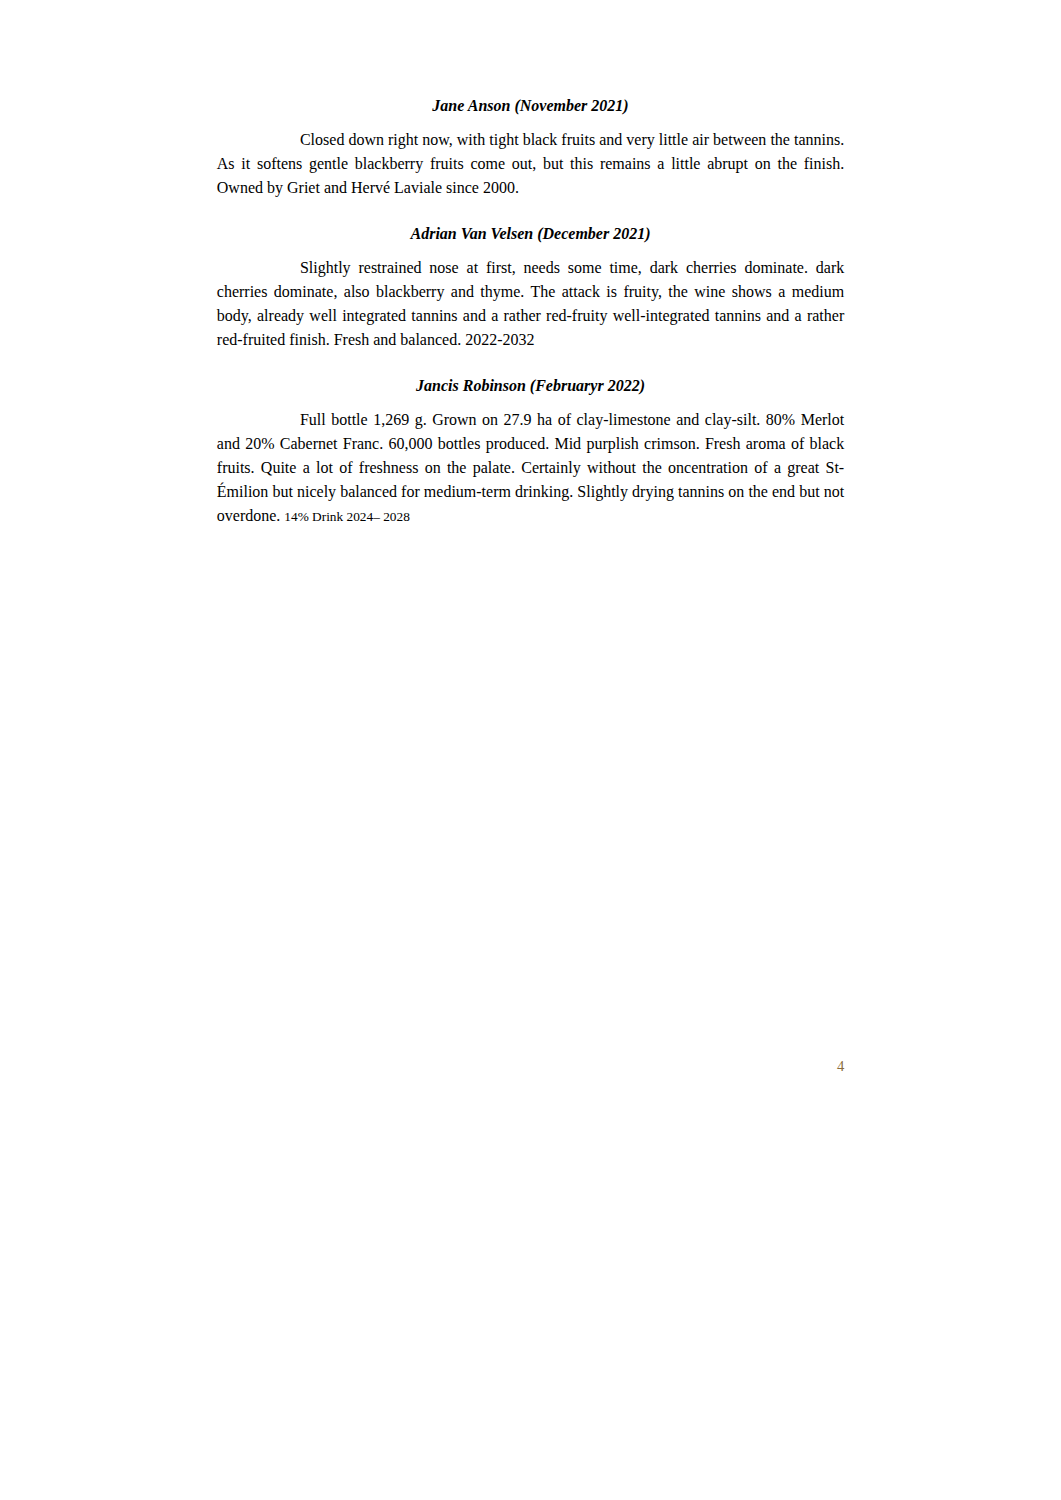Jane Anson (November 2021)
Closed down right now, with tight black fruits and very little air between the tannins. As it softens gentle blackberry fruits come out, but this remains a little abrupt on the finish. Owned by Griet and Hervé Laviale since 2000.
Adrian Van Velsen (December 2021)
Slightly restrained nose at first, needs some time, dark cherries dominate. dark cherries dominate, also blackberry and thyme. The attack is fruity, the wine shows a medium body, already well integrated tannins and a rather red-fruity well-integrated tannins and a rather red-fruited finish. Fresh and balanced. 2022-2032
Jancis Robinson (Februaryr 2022)
Full bottle 1,269 g. Grown on 27.9 ha of clay-limestone and clay-silt. 80% Merlot and 20% Cabernet Franc. 60,000 bottles produced. Mid purplish crimson. Fresh aroma of black fruits. Quite a lot of freshness on the palate. Certainly without the oncentration of a great St-Émilion but nicely balanced for medium-term drinking. Slightly drying tannins on the end but not overdone. 14% Drink 2024– 2028
4